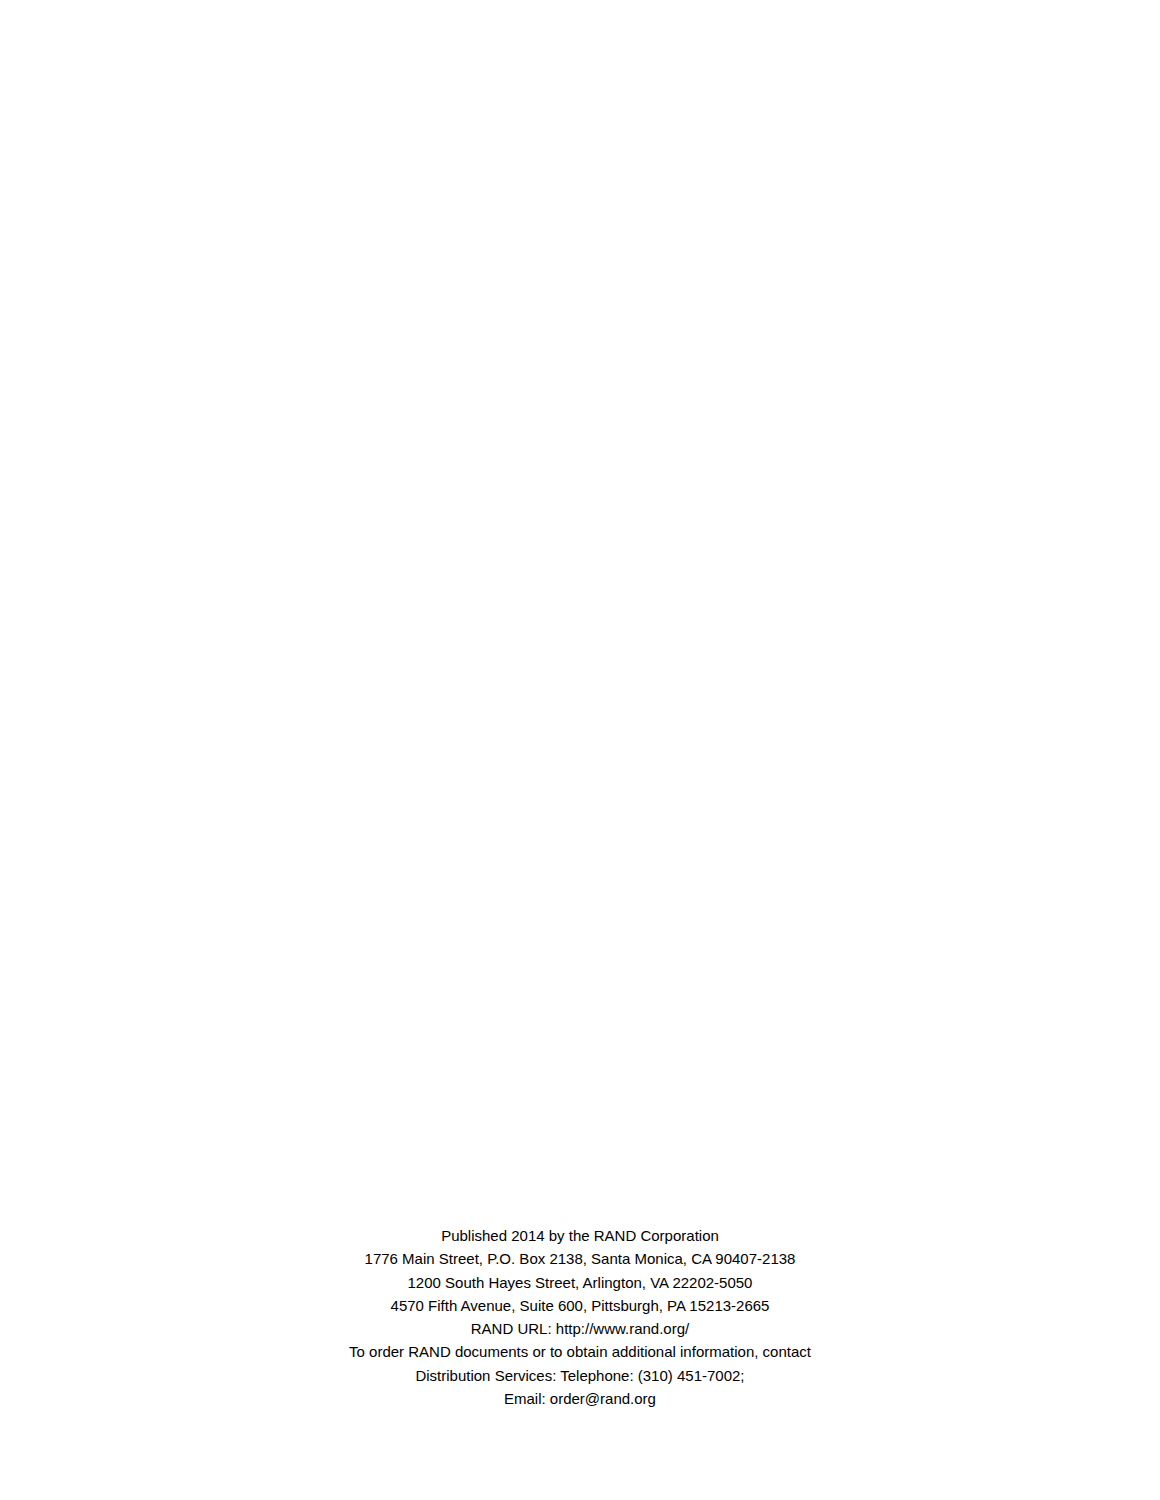Published 2014 by the RAND Corporation
1776 Main Street, P.O. Box 2138, Santa Monica, CA 90407-2138
1200 South Hayes Street, Arlington, VA 22202-5050
4570 Fifth Avenue, Suite 600, Pittsburgh, PA 15213-2665
RAND URL: http://www.rand.org/
To order RAND documents or to obtain additional information, contact
Distribution Services: Telephone: (310) 451-7002;
Email: order@rand.org